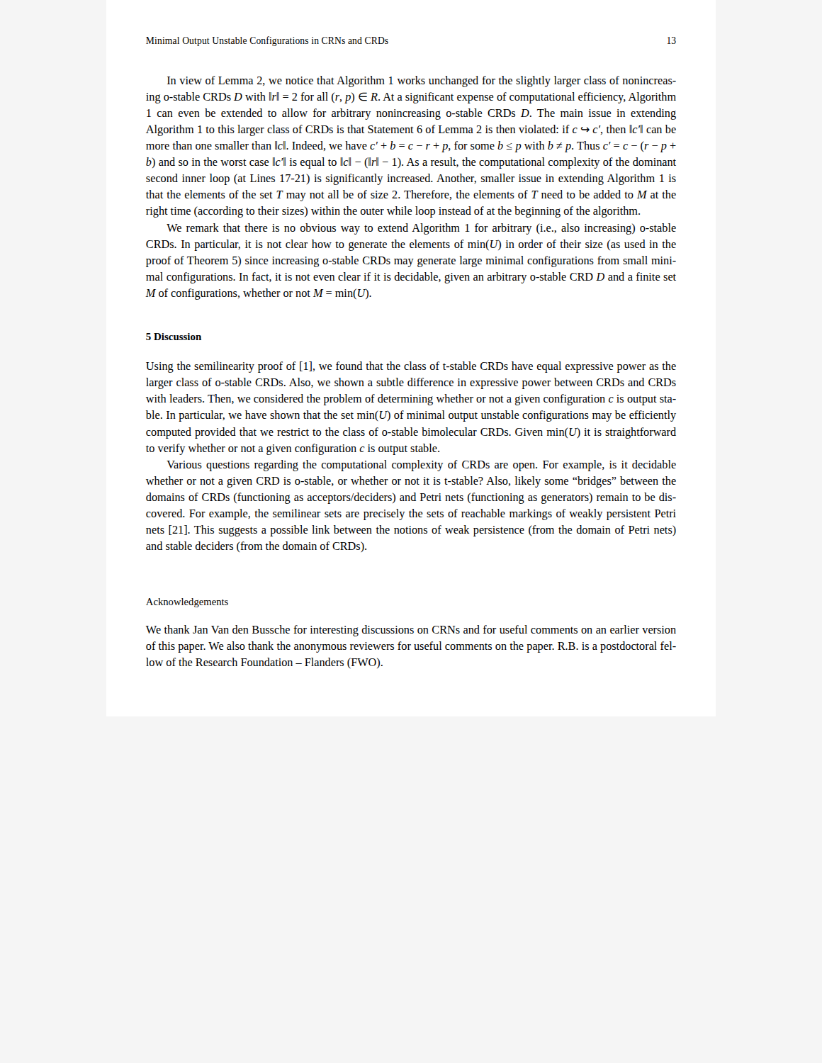Minimal Output Unstable Configurations in CRNs and CRDs 13
In view of Lemma 2, we notice that Algorithm 1 works unchanged for the slightly larger class of nonincreasing o-stable CRDs D with ‖r‖ = 2 for all (r, p) ∈ R. At a significant expense of computational efficiency, Algorithm 1 can even be extended to allow for arbitrary nonincreasing o-stable CRDs D. The main issue in extending Algorithm 1 to this larger class of CRDs is that Statement 6 of Lemma 2 is then violated: if c ↪ c′, then ‖c′‖ can be more than one smaller than ‖c‖. Indeed, we have c′ + b = c − r + p, for some b ≤ p with b ≠ p. Thus c′ = c − (r − p + b) and so in the worst case ‖c′‖ is equal to ‖c‖ − (‖r‖ − 1). As a result, the computational complexity of the dominant second inner loop (at Lines 17-21) is significantly increased. Another, smaller issue in extending Algorithm 1 is that the elements of the set T may not all be of size 2. Therefore, the elements of T need to be added to M at the right time (according to their sizes) within the outer while loop instead of at the beginning of the algorithm.
We remark that there is no obvious way to extend Algorithm 1 for arbitrary (i.e., also increasing) o-stable CRDs. In particular, it is not clear how to generate the elements of min(U) in order of their size (as used in the proof of Theorem 5) since increasing o-stable CRDs may generate large minimal configurations from small minimal configurations. In fact, it is not even clear if it is decidable, given an arbitrary o-stable CRD D and a finite set M of configurations, whether or not M = min(U).
5 Discussion
Using the semilinearity proof of [1], we found that the class of t-stable CRDs have equal expressive power as the larger class of o-stable CRDs. Also, we shown a subtle difference in expressive power between CRDs and CRDs with leaders. Then, we considered the problem of determining whether or not a given configuration c is output stable. In particular, we have shown that the set min(U) of minimal output unstable configurations may be efficiently computed provided that we restrict to the class of o-stable bimolecular CRDs. Given min(U) it is straightforward to verify whether or not a given configuration c is output stable.
Various questions regarding the computational complexity of CRDs are open. For example, is it decidable whether or not a given CRD is o-stable, or whether or not it is t-stable? Also, likely some “bridges” between the domains of CRDs (functioning as acceptors/deciders) and Petri nets (functioning as generators) remain to be discovered. For example, the semilinear sets are precisely the sets of reachable markings of weakly persistent Petri nets [21]. This suggests a possible link between the notions of weak persistence (from the domain of Petri nets) and stable deciders (from the domain of CRDs).
Acknowledgements
We thank Jan Van den Bussche for interesting discussions on CRNs and for useful comments on an earlier version of this paper. We also thank the anonymous reviewers for useful comments on the paper. R.B. is a postdoctoral fellow of the Research Foundation – Flanders (FWO).